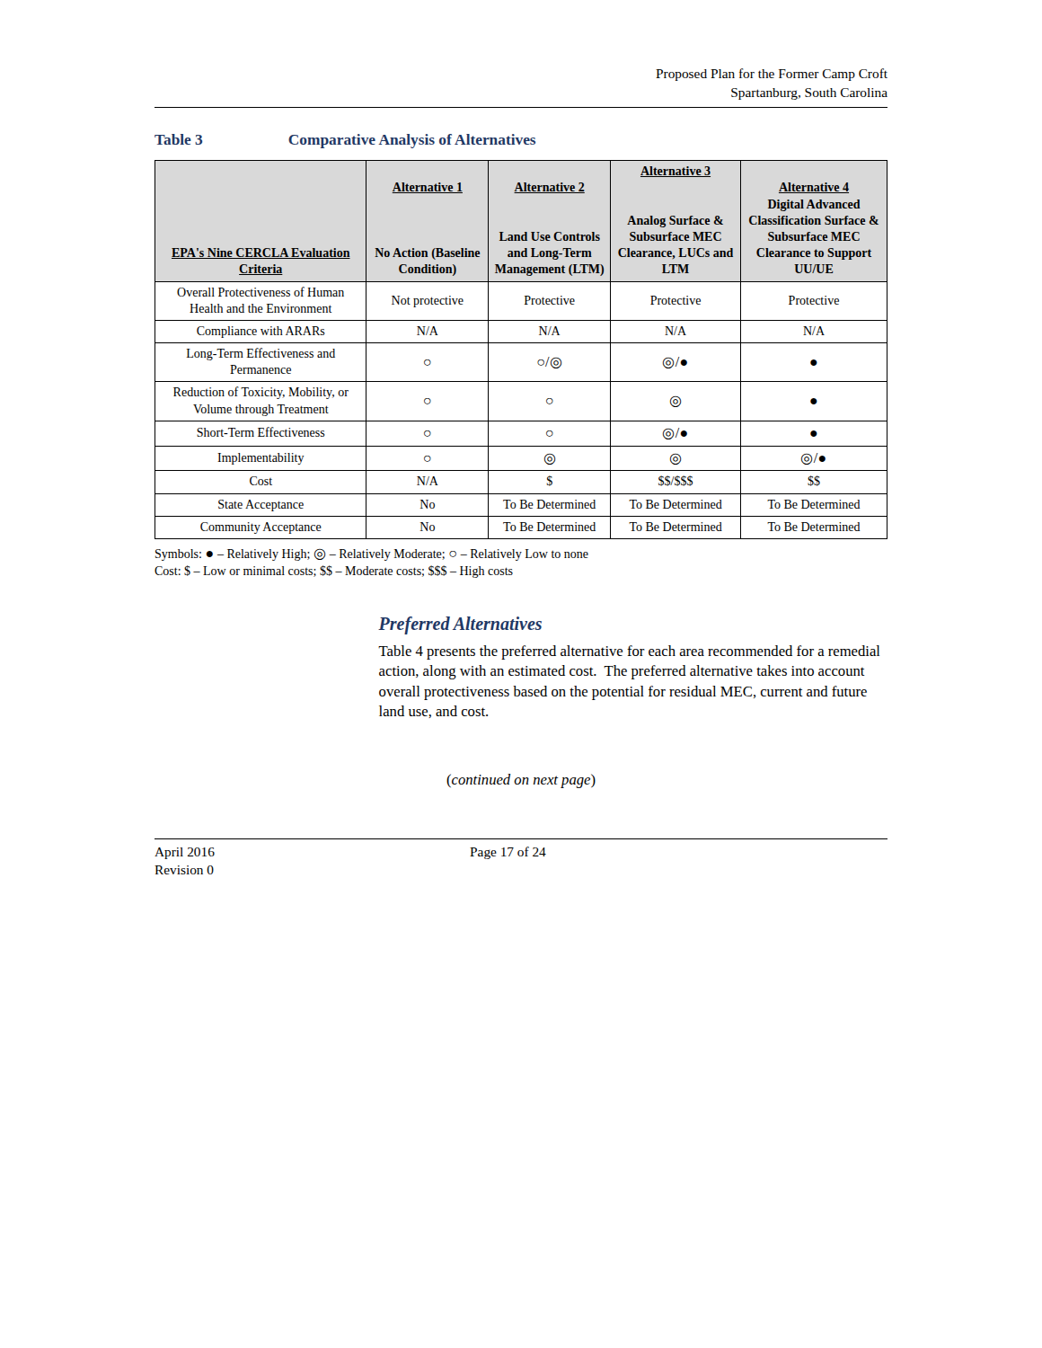Proposed Plan for the Former Camp Croft
Spartanburg, South Carolina
Table 3 Comparative Analysis of Alternatives
| EPA's Nine CERCLA Evaluation Criteria | Alternative 1 No Action (Baseline Condition) | Alternative 2 Land Use Controls and Long-Term Management (LTM) | Alternative 3 Analog Surface & Subsurface MEC Clearance, LUCs and LTM | Alternative 4 Digital Advanced Classification Surface & Subsurface MEC Clearance to Support UU/UE |
| --- | --- | --- | --- | --- |
| Overall Protectiveness of Human Health and the Environment | Not protective | Protective | Protective | Protective |
| Compliance with ARARs | N/A | N/A | N/A | N/A |
| Long-Term Effectiveness and Permanence | ○ | ○/◎ | ◎/● | ● |
| Reduction of Toxicity, Mobility, or Volume through Treatment | ○ | ○ | ◎ | ● |
| Short-Term Effectiveness | ○ | ○ | ◎/● | ● |
| Implementability | ○ | ◎ | ◎ | ◎/● |
| Cost | N/A | $ | $$/$$$ | $$ |
| State Acceptance | No | To Be Determined | To Be Determined | To Be Determined |
| Community Acceptance | No | To Be Determined | To Be Determined | To Be Determined |
Symbols: ● – Relatively High; ◎ – Relatively Moderate; ○ – Relatively Low to none
Cost: $ – Low or minimal costs; $$ – Moderate costs; $$$ – High costs
Preferred Alternatives
Table 4 presents the preferred alternative for each area recommended for a remedial action, along with an estimated cost. The preferred alternative takes into account overall protectiveness based on the potential for residual MEC, current and future land use, and cost.
(continued on next page)
April 2016
Revision 0
Page 17 of 24